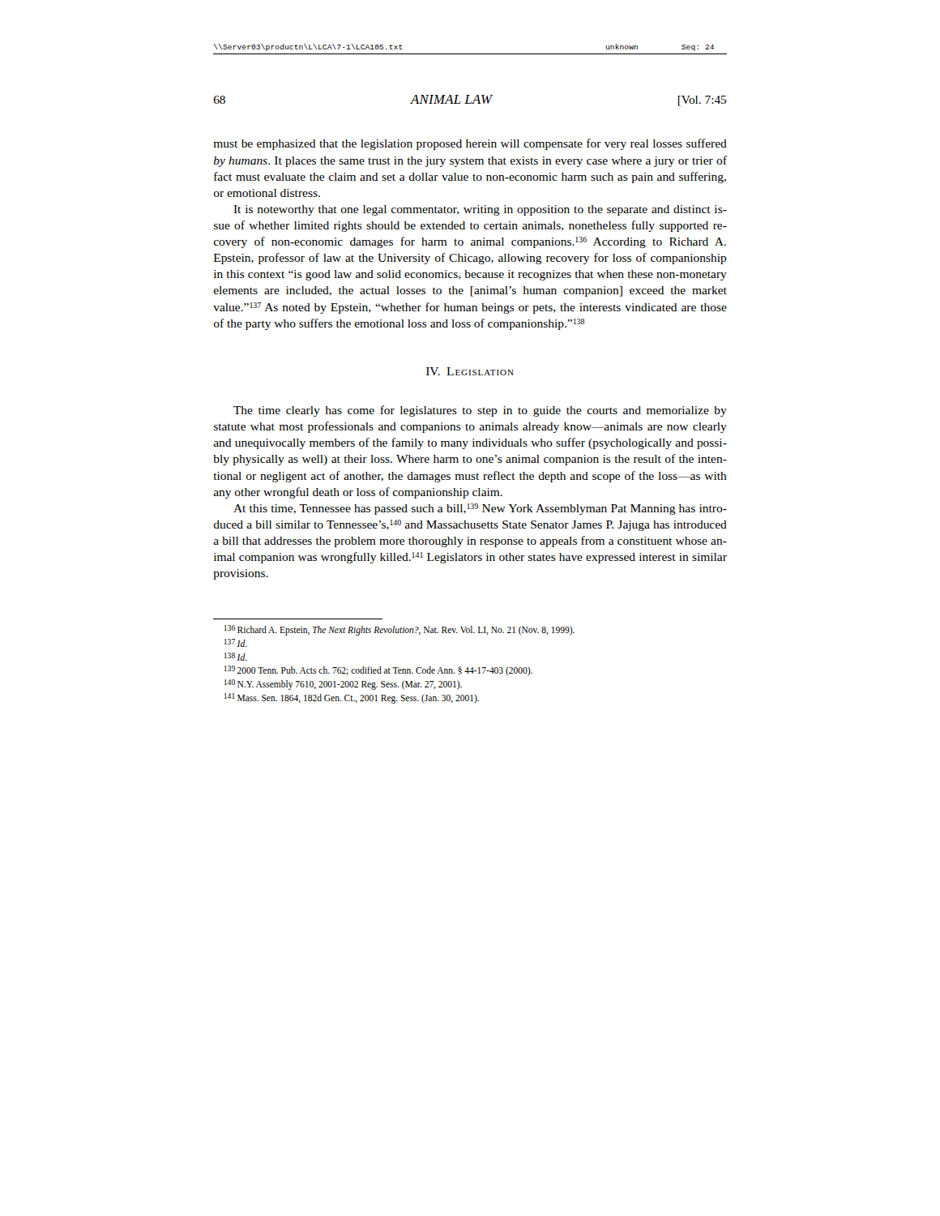\\Server03\productn\L\LCA\7-1\LCA105.txtunknown Seq: 241-MAY-0110:46
68 ANIMAL LAW [Vol. 7:45
must be emphasized that the legislation proposed herein will compensate for very real losses suffered by humans. It places the same trust in the jury system that exists in every case where a jury or trier of fact must evaluate the claim and set a dollar value to non-economic harm such as pain and suffering, or emotional distress.
It is noteworthy that one legal commentator, writing in opposition to the separate and distinct issue of whether limited rights should be extended to certain animals, nonetheless fully supported recovery of non-economic damages for harm to animal companions.136 According to Richard A. Epstein, professor of law at the University of Chicago, allowing recovery for loss of companionship in this context “is good law and solid economics, because it recognizes that when these non-monetary elements are included, the actual losses to the [animal’s human companion] exceed the market value.”137 As noted by Epstein, “whether for human beings or pets, the interests vindicated are those of the party who suffers the emotional loss and loss of companionship.”138
IV. Legislation
The time clearly has come for legislatures to step in to guide the courts and memorialize by statute what most professionals and companions to animals already know—animals are now clearly and unequivocally members of the family to many individuals who suffer (psychologically and possibly physically as well) at their loss. Where harm to one’s animal companion is the result of the intentional or negligent act of another, the damages must reflect the depth and scope of the loss—as with any other wrongful death or loss of companionship claim.
At this time, Tennessee has passed such a bill,139 New York Assemblyman Pat Manning has introduced a bill similar to Tennessee’s,140 and Massachusetts State Senator James P. Jajuga has introduced a bill that addresses the problem more thoroughly in response to appeals from a constituent whose animal companion was wrongfully killed.141 Legislators in other states have expressed interest in similar provisions.
136Richard A. Epstein, The Next Rights Revolution?, Nat. Rev. Vol. LI, No. 21 (Nov. 8, 1999).
137Id.
138Id.
1392000 Tenn. Pub. Acts ch. 762; codified at Tenn. Code Ann. § 44-17-403 (2000).
140N.Y. Assembly 7610, 2001-2002 Reg. Sess. (Mar. 27, 2001).
141Mass. Sen. 1864, 182d Gen. Ct., 2001 Reg. Sess. (Jan. 30, 2001).